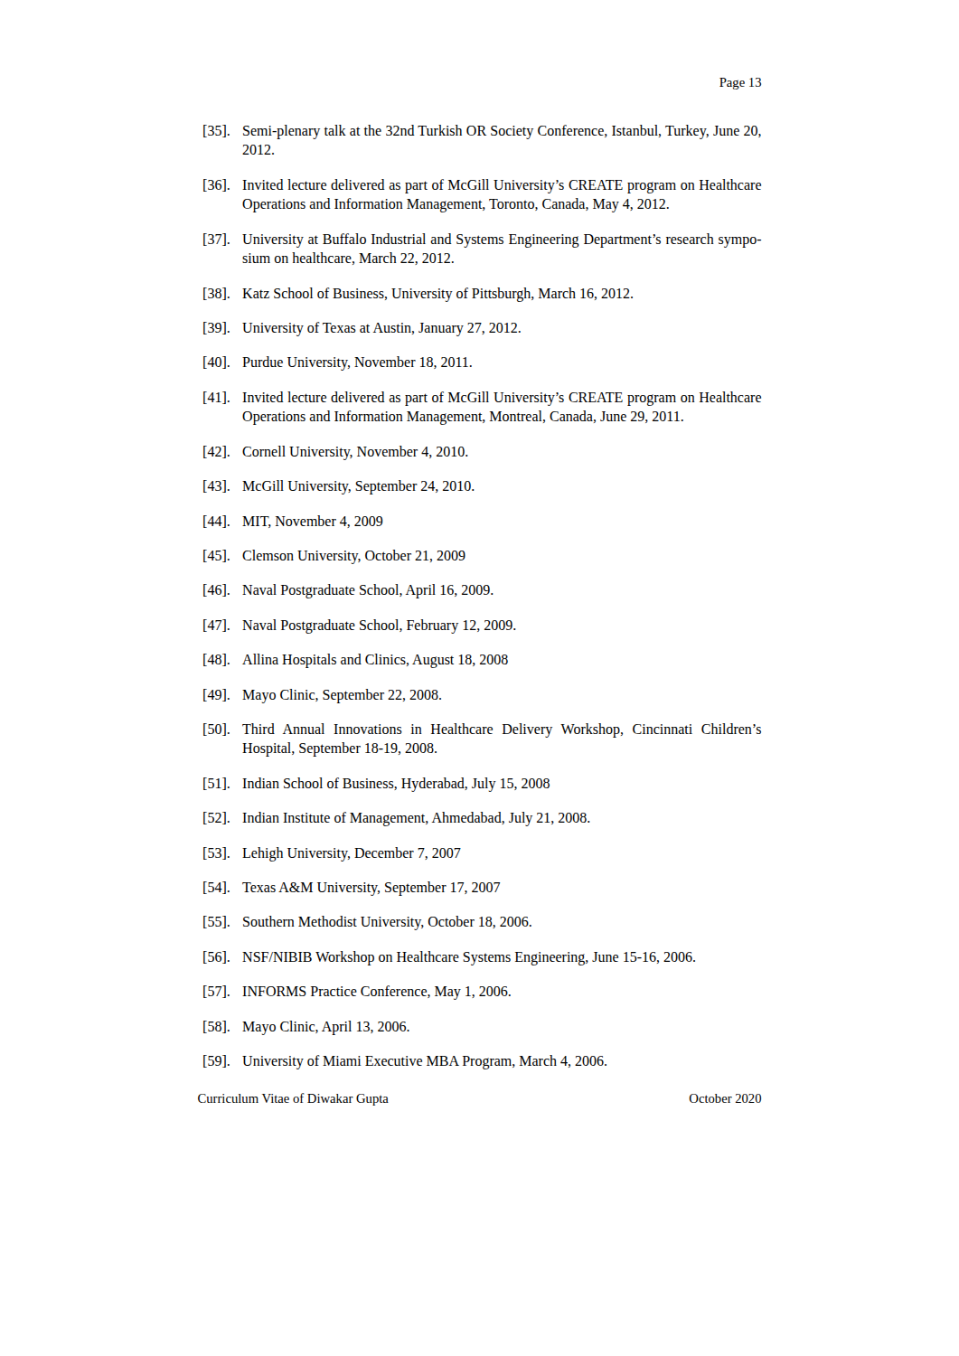Page 13
[35]. Semi-plenary talk at the 32nd Turkish OR Society Conference, Istanbul, Turkey, June 20, 2012.
[36]. Invited lecture delivered as part of McGill University’s CREATE program on Healthcare Operations and Information Management, Toronto, Canada, May 4, 2012.
[37]. University at Buffalo Industrial and Systems Engineering Department’s research symposium on healthcare, March 22, 2012.
[38]. Katz School of Business, University of Pittsburgh, March 16, 2012.
[39]. University of Texas at Austin, January 27, 2012.
[40]. Purdue University, November 18, 2011.
[41]. Invited lecture delivered as part of McGill University’s CREATE program on Healthcare Operations and Information Management, Montreal, Canada, June 29, 2011.
[42]. Cornell University, November 4, 2010.
[43]. McGill University, September 24, 2010.
[44]. MIT, November 4, 2009
[45]. Clemson University, October 21, 2009
[46]. Naval Postgraduate School, April 16, 2009.
[47]. Naval Postgraduate School, February 12, 2009.
[48]. Allina Hospitals and Clinics, August 18, 2008
[49]. Mayo Clinic, September 22, 2008.
[50]. Third Annual Innovations in Healthcare Delivery Workshop, Cincinnati Children’s Hospital, September 18-19, 2008.
[51]. Indian School of Business, Hyderabad, July 15, 2008
[52]. Indian Institute of Management, Ahmedabad, July 21, 2008.
[53]. Lehigh University, December 7, 2007
[54]. Texas A&M University, September 17, 2007
[55]. Southern Methodist University, October 18, 2006.
[56]. NSF/NIBIB Workshop on Healthcare Systems Engineering, June 15-16, 2006.
[57]. INFORMS Practice Conference, May 1, 2006.
[58]. Mayo Clinic, April 13, 2006.
[59]. University of Miami Executive MBA Program, March 4, 2006.
Curriculum Vitae of Diwakar Gupta October 2020